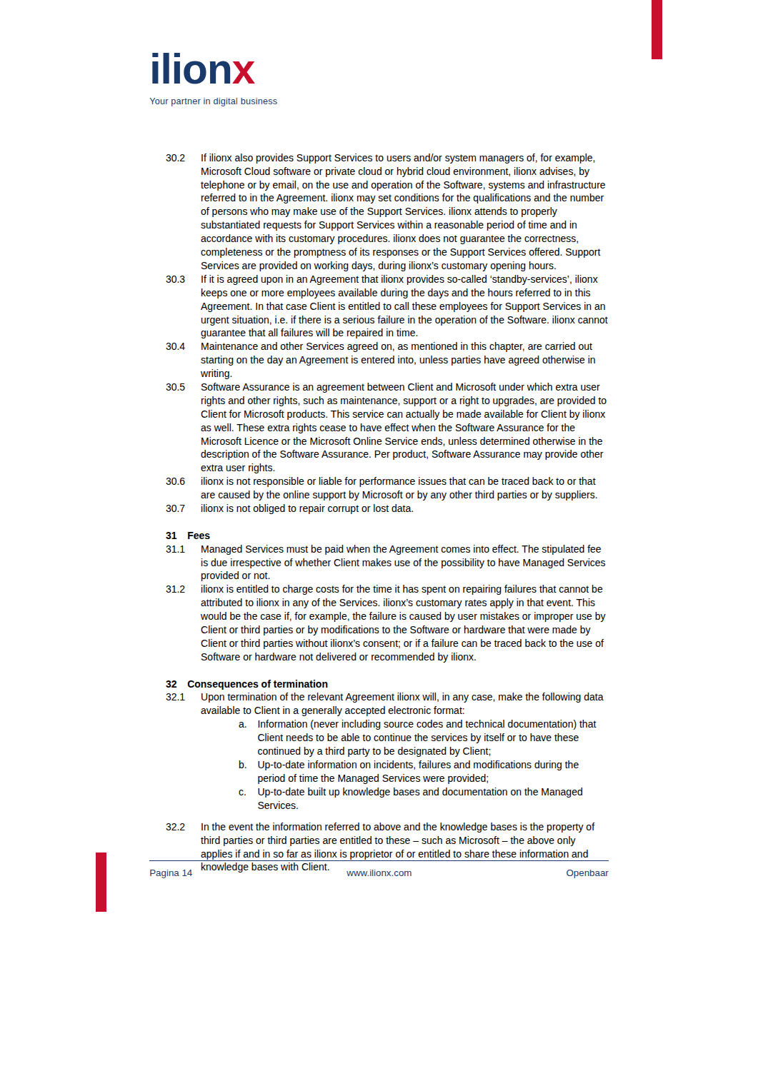ilionx
Your partner in digital business
30.2
If ilionx also provides Support Services to users and/or system managers of, for example, Microsoft Cloud software or private cloud or hybrid cloud environment, ilionx advises, by telephone or by email, on the use and operation of the Software, systems and infrastructure referred to in the Agreement. ilionx may set conditions for the qualifications and the number of persons who may make use of the Support Services. ilionx attends to properly substantiated requests for Support Services within a reasonable period of time and in accordance with its customary procedures. ilionx does not guarantee the correctness, completeness or the promptness of its responses or the Support Services offered. Support Services are provided on working days, during ilionx’s customary opening hours.
30.3
If it is agreed upon in an Agreement that ilionx provides so-called ‘standby-services’, ilionx keeps one or more employees available during the days and the hours referred to in this Agreement. In that case Client is entitled to call these employees for Support Services in an urgent situation, i.e. if there is a serious failure in the operation of the Software. ilionx cannot guarantee that all failures will be repaired in time.
30.4
Maintenance and other Services agreed on, as mentioned in this chapter, are carried out starting on the day an Agreement is entered into, unless parties have agreed otherwise in writing.
30.5
Software Assurance is an agreement between Client and Microsoft under which extra user rights and other rights, such as maintenance, support or a right to upgrades, are provided to Client for Microsoft products. This service can actually be made available for Client by ilionx as well. These extra rights cease to have effect when the Software Assurance for the Microsoft Licence or the Microsoft Online Service ends, unless determined otherwise in the description of the Software Assurance. Per product, Software Assurance may provide other extra user rights.
30.6
ilionx is not responsible or liable for performance issues that can be traced back to or that are caused by the online support by Microsoft or by any other third parties or by suppliers.
30.7
ilionx is not obliged to repair corrupt or lost data.
31
Fees
31.1
Managed Services must be paid when the Agreement comes into effect. The stipulated fee is due irrespective of whether Client makes use of the possibility to have Managed Services provided or not.
31.2
ilionx is entitled to charge costs for the time it has spent on repairing failures that cannot be attributed to ilionx in any of the Services. ilionx’s customary rates apply in that event. This would be the case if, for example, the failure is caused by user mistakes or improper use by Client or third parties or by modifications to the Software or hardware that were made by Client or third parties without ilionx’s consent; or if a failure can be traced back to the use of Software or hardware not delivered or recommended by ilionx.
32
Consequences of termination
32.1
Upon termination of the relevant Agreement ilionx will, in any case, make the following data available to Client in a generally accepted electronic format:
a. Information (never including source codes and technical documentation) that Client needs to be able to continue the services by itself or to have these continued by a third party to be designated by Client;
b. Up-to-date information on incidents, failures and modifications during the period of time the Managed Services were provided;
c. Up-to-date built up knowledge bases and documentation on the Managed Services.
32.2
In the event the information referred to above and the knowledge bases is the property of third parties or third parties are entitled to these – such as Microsoft – the above only applies if and in so far as ilionx is proprietor of or entitled to share these information and knowledge bases with Client.
Pagina 14
www.ilionx.com
Openbaar